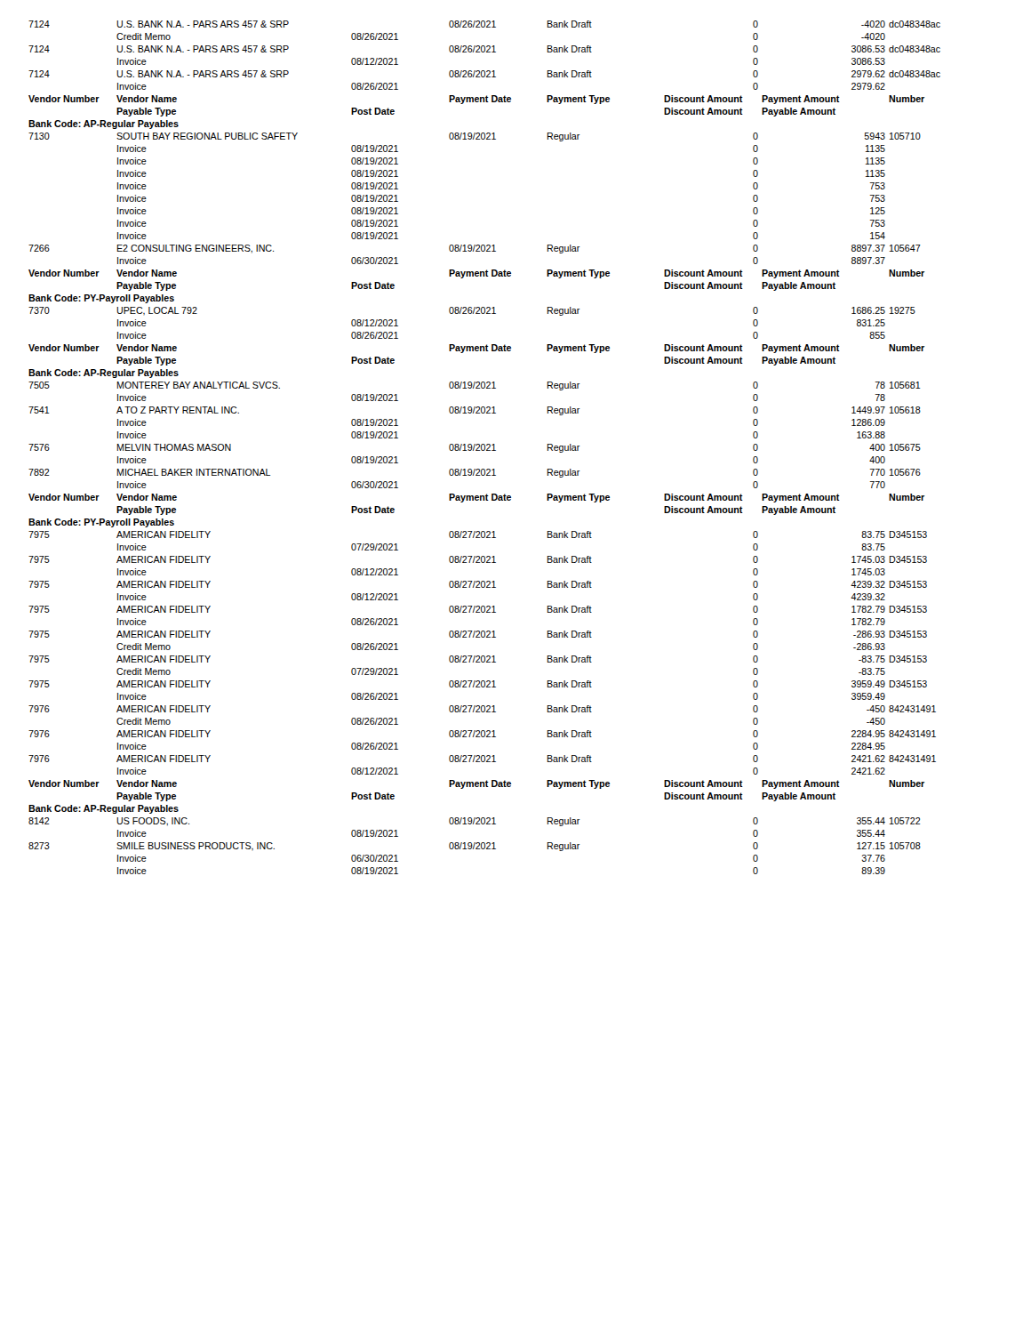| 7124 | U.S. BANK N.A. - PARS ARS 457 & SRP | | 08/26/2021 | Bank Draft | 0 | -4020 | dc048348ac |
| | Credit Memo | 08/26/2021 | | | 0 | -4020 | |
| 7124 | U.S. BANK N.A. - PARS ARS 457 & SRP | | 08/26/2021 | Bank Draft | 0 | 3086.53 | dc048348ac |
| | Invoice | 08/12/2021 | | | 0 | 3086.53 | |
| 7124 | U.S. BANK N.A. - PARS ARS 457 & SRP | | 08/26/2021 | Bank Draft | 0 | 2979.62 | dc048348ac |
| | Invoice | 08/26/2021 | | | 0 | 2979.62 | |
| Vendor Number | Vendor Name | | Payment Date | Payment Type | Discount Amount | Payment Amount | Number |
| | Payable Type | Post Date | | | Discount Amount | Payable Amount | |
| Bank Code: AP-Regular Payables |
| 7130 | SOUTH BAY REGIONAL PUBLIC SAFETY | | 08/19/2021 | Regular | 0 | 5943 | 105710 |
| | Invoice | 08/19/2021 | | | 0 | 1135 | |
| | Invoice | 08/19/2021 | | | 0 | 1135 | |
| | Invoice | 08/19/2021 | | | 0 | 1135 | |
| | Invoice | 08/19/2021 | | | 0 | 753 | |
| | Invoice | 08/19/2021 | | | 0 | 753 | |
| | Invoice | 08/19/2021 | | | 0 | 125 | |
| | Invoice | 08/19/2021 | | | 0 | 753 | |
| | Invoice | 08/19/2021 | | | 0 | 154 | |
| 7266 | E2 CONSULTING ENGINEERS, INC. | | 08/19/2021 | Regular | 0 | 8897.37 | 105647 |
| | Invoice | 06/30/2021 | | | 0 | 8897.37 | |
| Vendor Number | Vendor Name | | Payment Date | Payment Type | Discount Amount | Payment Amount | Number |
| | Payable Type | Post Date | | | Discount Amount | Payable Amount | |
| Bank Code: PY-Payroll Payables |
| 7370 | UPEC, LOCAL 792 | | 08/26/2021 | Regular | 0 | 1686.25 | 19275 |
| | Invoice | 08/12/2021 | | | 0 | 831.25 | |
| | Invoice | 08/26/2021 | | | 0 | 855 | |
| Vendor Number | Vendor Name | | Payment Date | Payment Type | Discount Amount | Payment Amount | Number |
| | Payable Type | Post Date | | | Discount Amount | Payable Amount | |
| Bank Code: AP-Regular Payables |
| 7505 | MONTEREY BAY ANALYTICAL SVCS. | | 08/19/2021 | Regular | 0 | 78 | 105681 |
| | Invoice | 08/19/2021 | | | 0 | 78 | |
| 7541 | A TO Z PARTY RENTAL INC. | | 08/19/2021 | Regular | 0 | 1449.97 | 105618 |
| | Invoice | 08/19/2021 | | | 0 | 1286.09 | |
| | Invoice | 08/19/2021 | | | 0 | 163.88 | |
| 7576 | MELVIN THOMAS MASON | | 08/19/2021 | Regular | 0 | 400 | 105675 |
| | Invoice | 08/19/2021 | | | 0 | 400 | |
| 7892 | MICHAEL BAKER INTERNATIONAL | | 08/19/2021 | Regular | 0 | 770 | 105676 |
| | Invoice | 06/30/2021 | | | 0 | 770 | |
| Vendor Number | Vendor Name | | Payment Date | Payment Type | Discount Amount | Payment Amount | Number |
| | Payable Type | Post Date | | | Discount Amount | Payable Amount | |
| Bank Code: PY-Payroll Payables |
| 7975 | AMERICAN FIDELITY | | 08/27/2021 | Bank Draft | 0 | 83.75 | D345153 |
| | Invoice | 07/29/2021 | | | 0 | 83.75 | |
| 7975 | AMERICAN FIDELITY | | 08/27/2021 | Bank Draft | 0 | 1745.03 | D345153 |
| | Invoice | 08/12/2021 | | | 0 | 1745.03 | |
| 7975 | AMERICAN FIDELITY | | 08/27/2021 | Bank Draft | 0 | 4239.32 | D345153 |
| | Invoice | 08/12/2021 | | | 0 | 4239.32 | |
| 7975 | AMERICAN FIDELITY | | 08/27/2021 | Bank Draft | 0 | 1782.79 | D345153 |
| | Invoice | 08/26/2021 | | | 0 | 1782.79 | |
| 7975 | AMERICAN FIDELITY | | 08/27/2021 | Bank Draft | 0 | -286.93 | D345153 |
| | Credit Memo | 08/26/2021 | | | 0 | -286.93 | |
| 7975 | AMERICAN FIDELITY | | 08/27/2021 | Bank Draft | 0 | -83.75 | D345153 |
| | Credit Memo | 07/29/2021 | | | 0 | -83.75 | |
| 7975 | AMERICAN FIDELITY | | 08/27/2021 | Bank Draft | 0 | 3959.49 | D345153 |
| | Invoice | 08/26/2021 | | | 0 | 3959.49 | |
| 7976 | AMERICAN FIDELITY | | 08/27/2021 | Bank Draft | 0 | -450 | 842431491 |
| | Credit Memo | 08/26/2021 | | | 0 | -450 | |
| 7976 | AMERICAN FIDELITY | | 08/27/2021 | Bank Draft | 0 | 2284.95 | 842431491 |
| | Invoice | 08/26/2021 | | | 0 | 2284.95 | |
| 7976 | AMERICAN FIDELITY | | 08/27/2021 | Bank Draft | 0 | 2421.62 | 842431491 |
| | Invoice | 08/12/2021 | | | 0 | 2421.62 | |
| Vendor Number | Vendor Name | | Payment Date | Payment Type | Discount Amount | Payment Amount | Number |
| | Payable Type | Post Date | | | Discount Amount | Payable Amount | |
| Bank Code: AP-Regular Payables |
| 8142 | US FOODS, INC. | | 08/19/2021 | Regular | 0 | 355.44 | 105722 |
| | Invoice | 08/19/2021 | | | 0 | 355.44 | |
| 8273 | SMILE BUSINESS PRODUCTS, INC. | | 08/19/2021 | Regular | 0 | 127.15 | 105708 |
| | Invoice | 06/30/2021 | | | 0 | 37.76 | |
| | Invoice | 08/19/2021 | | | 0 | 89.39 | |